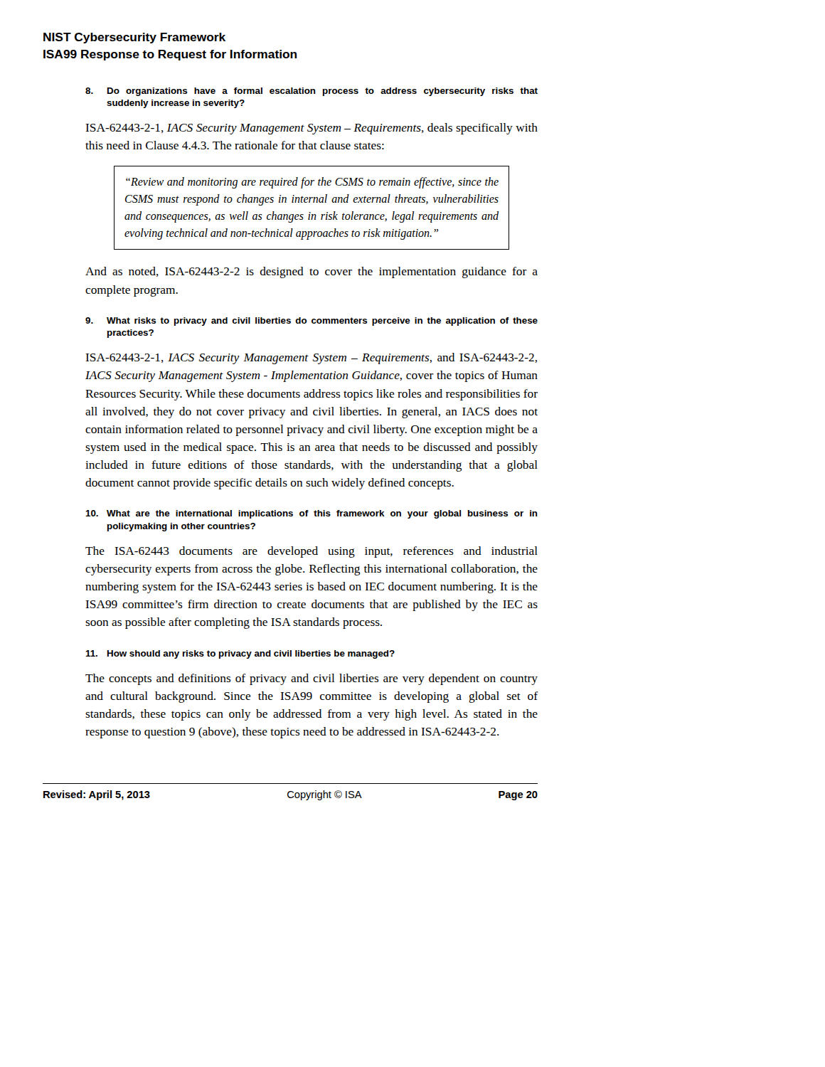NIST Cybersecurity Framework
ISA99 Response to Request for Information
8. Do organizations have a formal escalation process to address cybersecurity risks that suddenly increase in severity?
ISA-62443-2-1, IACS Security Management System – Requirements, deals specifically with this need in Clause 4.4.3. The rationale for that clause states:
“Review and monitoring are required for the CSMS to remain effective, since the CSMS must respond to changes in internal and external threats, vulnerabilities and consequences, as well as changes in risk tolerance, legal requirements and evolving technical and non-technical approaches to risk mitigation.”
And as noted, ISA-62443-2-2 is designed to cover the implementation guidance for a complete program.
9. What risks to privacy and civil liberties do commenters perceive in the application of these practices?
ISA-62443-2-1, IACS Security Management System – Requirements, and ISA-62443-2-2, IACS Security Management System - Implementation Guidance, cover the topics of Human Resources Security. While these documents address topics like roles and responsibilities for all involved, they do not cover privacy and civil liberties. In general, an IACS does not contain information related to personnel privacy and civil liberty. One exception might be a system used in the medical space. This is an area that needs to be discussed and possibly included in future editions of those standards, with the understanding that a global document cannot provide specific details on such widely defined concepts.
10. What are the international implications of this framework on your global business or in policymaking in other countries?
The ISA-62443 documents are developed using input, references and industrial cybersecurity experts from across the globe. Reflecting this international collaboration, the numbering system for the ISA-62443 series is based on IEC document numbering. It is the ISA99 committee’s firm direction to create documents that are published by the IEC as soon as possible after completing the ISA standards process.
11. How should any risks to privacy and civil liberties be managed?
The concepts and definitions of privacy and civil liberties are very dependent on country and cultural background. Since the ISA99 committee is developing a global set of standards, these topics can only be addressed from a very high level. As stated in the response to question 9 (above), these topics need to be addressed in ISA-62443-2-2.
Revised: April 5, 2013 Copyright © ISA Page 20